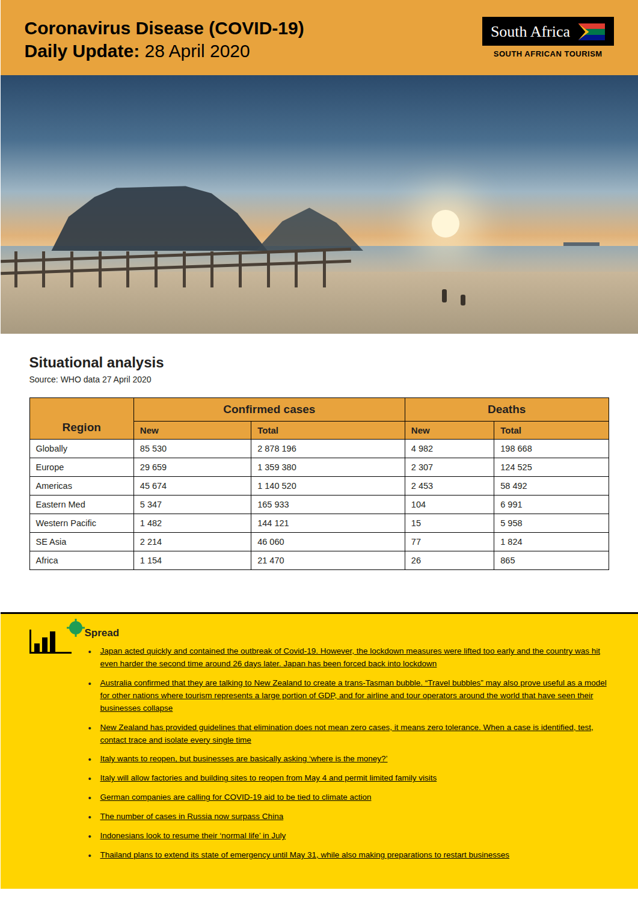Coronavirus Disease (COVID-19)
Daily Update: 28 April 2020
South Africa
SOUTH AFRICAN TOURISM
Situational analysis
Source: WHO data 27 April 2020
| Region | Confirmed cases | Deaths |
| --- | --- | --- |
| New | Total | New | Total |
| Globally | 85 530 | 2 878 196 | 4 982 | 198 668 |
| Europe | 29 659 | 1 359 380 | 2 307 | 124 525 |
| Americas | 45 674 | 1 140 520 | 2 453 | 58 492 |
| Eastern Med | 5 347 | 165 933 | 104 | 6 991 |
| Western Pacific | 1 482 | 144 121 | 15 | 5 958 |
| SE Asia | 2 214 | 46 060 | 77 | 1 824 |
| Africa | 1 154 | 21 470 | 26 | 865 |
Spread
Japan acted quickly and contained the outbreak of Covid-19. However, the lockdown measures were lifted too early and the country was hit even harder the second time around 26 days later. Japan has been forced back into lockdown
Australia confirmed that they are talking to New Zealand to create a trans-Tasman bubble. “Travel bubbles” may also prove useful as a model for other nations where tourism represents a large portion of GDP, and for airline and tour operators around the world that have seen their businesses collapse
New Zealand has provided guidelines that elimination does not mean zero cases, it means zero tolerance. When a case is identified, test, contact trace and isolate every single time
Italy wants to reopen, but businesses are basically asking ‘where is the money?’
Italy will allow factories and building sites to reopen from May 4 and permit limited family visits
German companies are calling for COVID-19 aid to be tied to climate action
The number of cases in Russia now surpass China
Indonesians look to resume their ‘normal life’ in July
Thailand plans to extend its state of emergency until May 31, while also making preparations to restart businesses